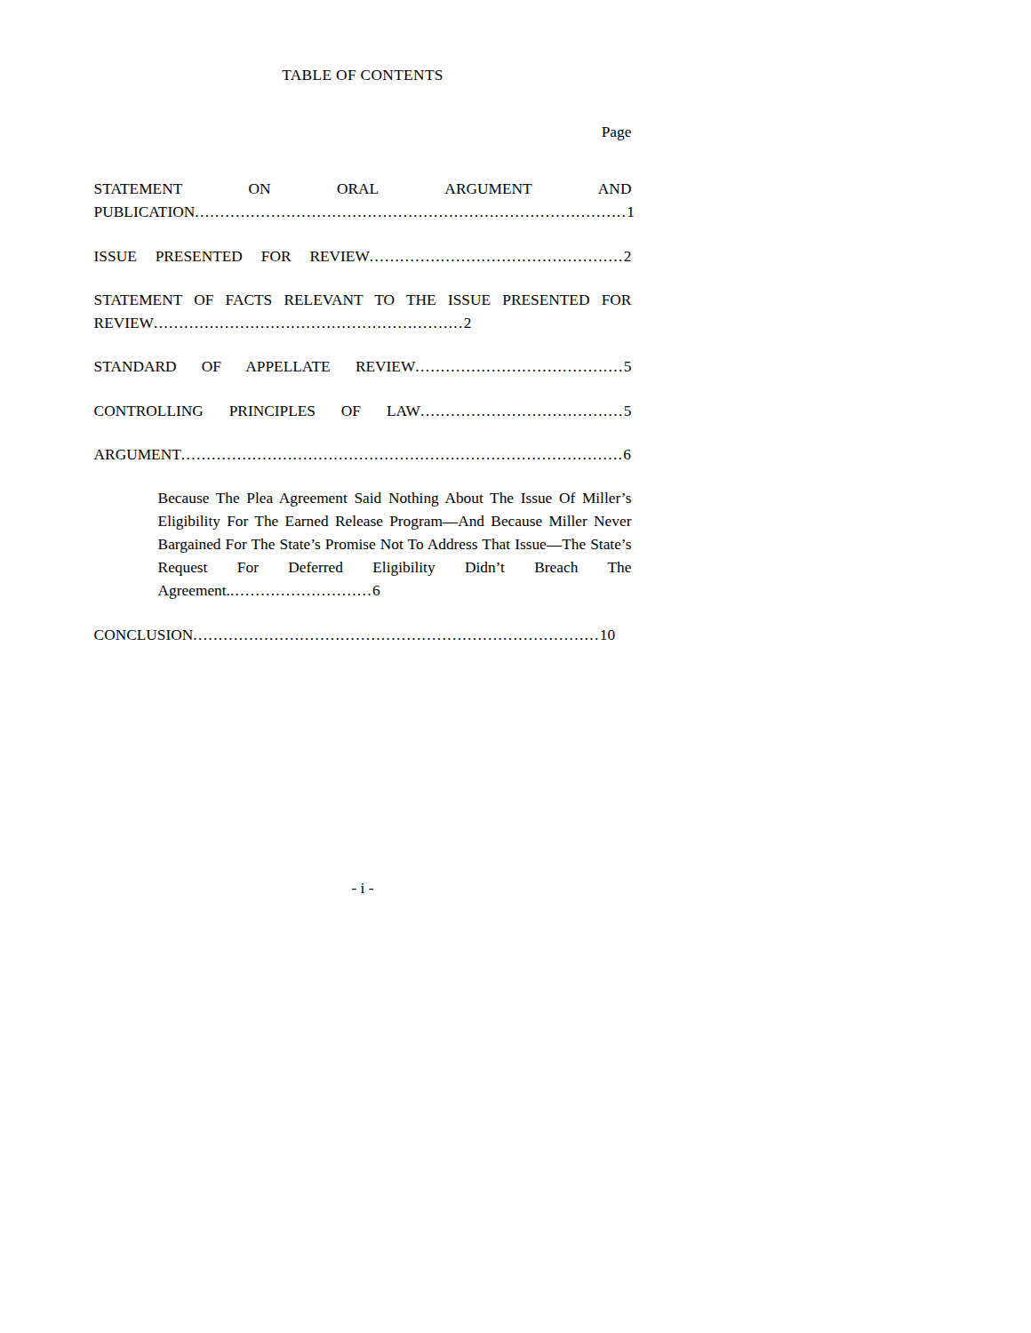TABLE OF CONTENTS
Page
STATEMENT ON ORAL ARGUMENT AND PUBLICATION..................................................................................... 1
ISSUE PRESENTED FOR REVIEW.................................................. 2
STATEMENT OF FACTS RELEVANT TO THE ISSUE PRESENTED FOR REVIEW............................................................. 2
STANDARD OF APPELLATE REVIEW......................................... 5
CONTROLLING PRINCIPLES OF LAW........................................ 5
ARGUMENT....................................................................................... 6
Because The Plea Agreement Said Nothing About The Issue Of Miller’s Eligibility For The Earned Release Program—And Because Miller Never Bargained For The State’s Promise Not To Address That Issue—The State’s Request For Deferred Eligibility Didn’t Breach The Agreement............................. 6
CONCLUSION................................................................................ 10
- i -